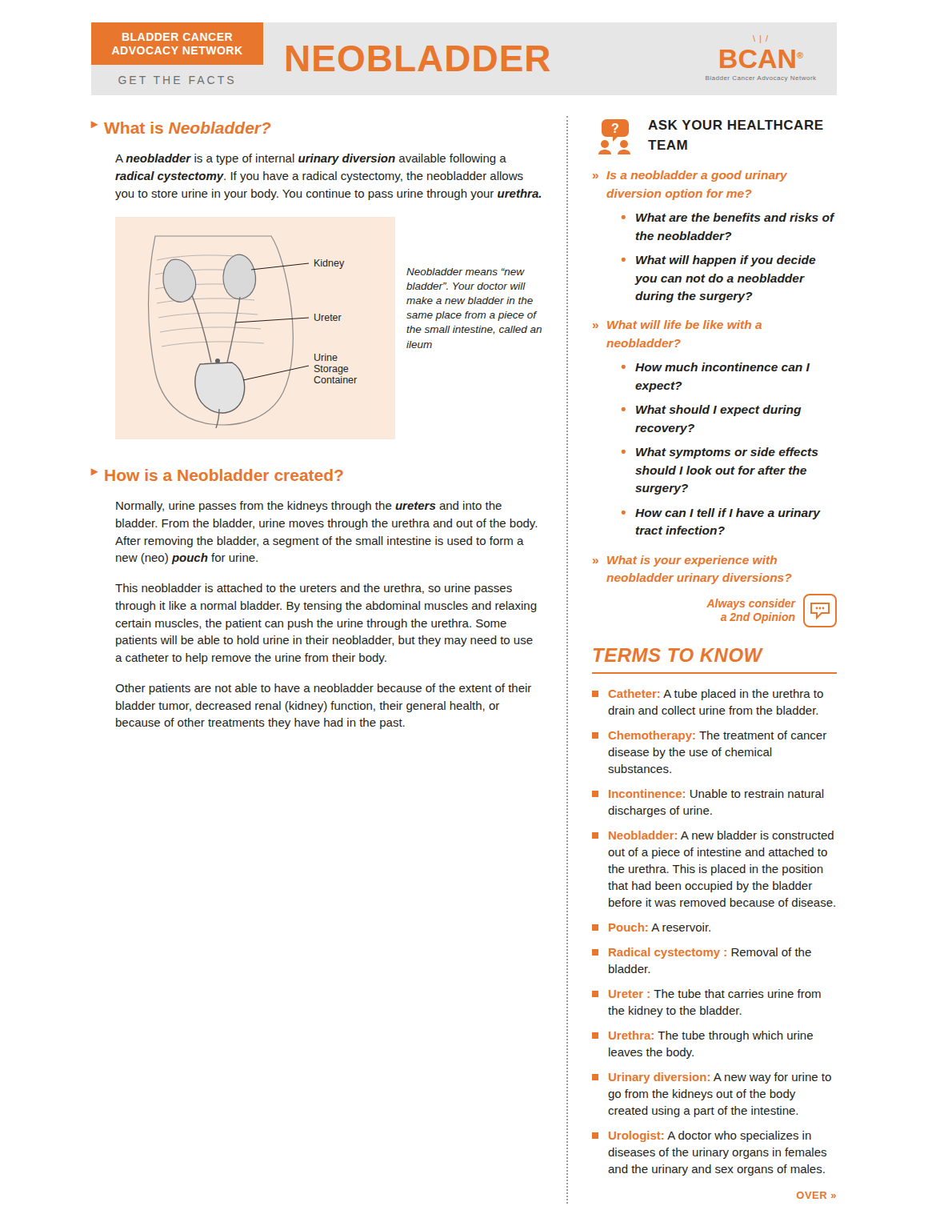BLADDER CANCER
ADVOCACY NETWORK
GET THE FACTS
NEOBLADDER
\ | /
BCAN®
Bladder Cancer Advocacy Network
▸What is Neobladder?
A neobladder is a type of internal urinary diversion available following a radical cystectomy. If you have a radical cystectomy, the neobladder allows you to store urine in your body. You continue to pass urine through your urethra.
Kidney Ureter Urine Storage Container
Neobladder means “new bladder”. Your doctor will make a new bladder in the same place from a piece of the small intestine, called an ileum
▸How is a Neobladder created?
Normally, urine passes from the kidneys through the ureters and into the bladder. From the bladder, urine moves through the urethra and out of the body. After removing the bladder, a segment of the small intestine is used to form a new (neo) pouch for urine.
This neobladder is attached to the ureters and the urethra, so urine passes through it like a normal bladder. By tensing the abdominal muscles and relaxing certain muscles, the patient can push the urine through the urethra. Some patients will be able to hold urine in their neobladder, but they may need to use a catheter to help remove the urine from their body.
Other patients are not able to have a neobladder because of the extent of their bladder tumor, decreased renal (kidney) function, their general health, or because of other treatments they have had in the past.
?
ASK YOUR HEALTHCARE TEAM
Is a neobladder a good urinary diversion option for me?
What are the benefits and risks of the neobladder?
What will happen if you decide you can not do a neobladder during the surgery?
What will life be like with a neobladder?
How much incontinence can I expect?
What should I expect during recovery?
What symptoms or side effects should I look out for after the surgery?
How can I tell if I have a urinary tract infection?
What is your experience with neobladder urinary diversions?
Always consider
a 2nd Opinion
TERMS TO KNOW
Catheter: A tube placed in the urethra to drain and collect urine from the bladder.
Chemotherapy: The treatment of cancer disease by the use of chemical substances.
Incontinence: Unable to restrain natural discharges of urine.
Neobladder: A new bladder is constructed out of a piece of intestine and attached to the urethra. This is placed in the position that had been occupied by the bladder before it was removed because of disease.
Pouch: A reservoir.
Radical cystectomy : Removal of the bladder.
Ureter : The tube that carries urine from the kidney to the bladder.
Urethra: The tube through which urine leaves the body.
Urinary diversion: A new way for urine to go from the kidneys out of the body created using a part of the intestine.
Urologist: A doctor who specializes in diseases of the urinary organs in females and the urinary and sex organs of males.
OVER »